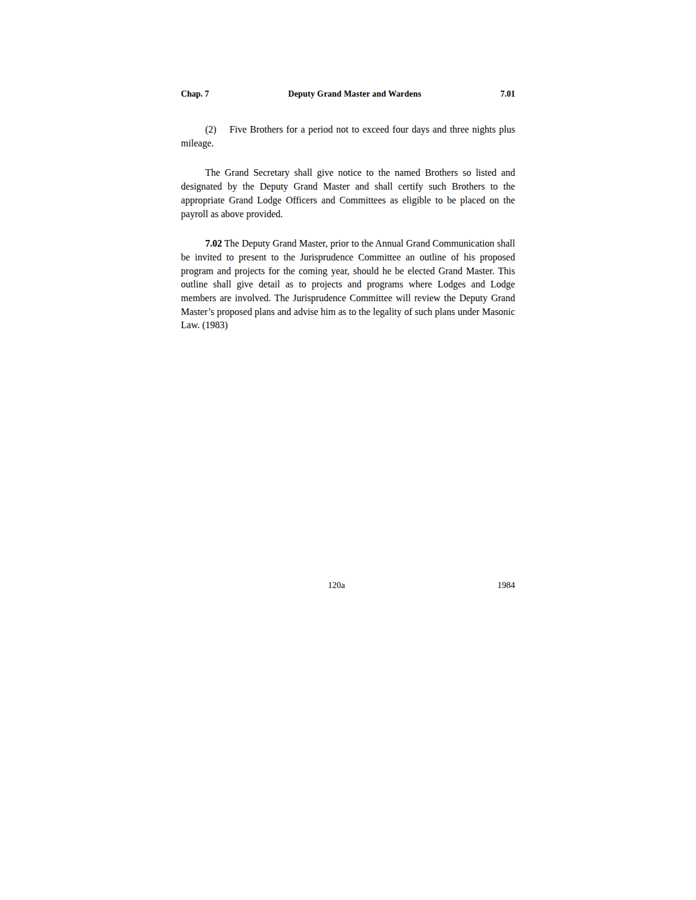Chap. 7 Deputy Grand Master and Wardens 7.01
(2) Five Brothers for a period not to exceed four days and three nights plus mileage.
The Grand Secretary shall give notice to the named Brothers so listed and designated by the Deputy Grand Master and shall certify such Brothers to the appropriate Grand Lodge Officers and Committees as eligible to be placed on the payroll as above provided.
7.02 The Deputy Grand Master, prior to the Annual Grand Communication shall be invited to present to the Jurisprudence Committee an outline of his proposed program and projects for the coming year, should he be elected Grand Master. This outline shall give detail as to projects and programs where Lodges and Lodge members are involved. The Jurisprudence Committee will review the Deputy Grand Master’s proposed plans and advise him as to the legality of such plans under Masonic Law. (1983)
120a 1984